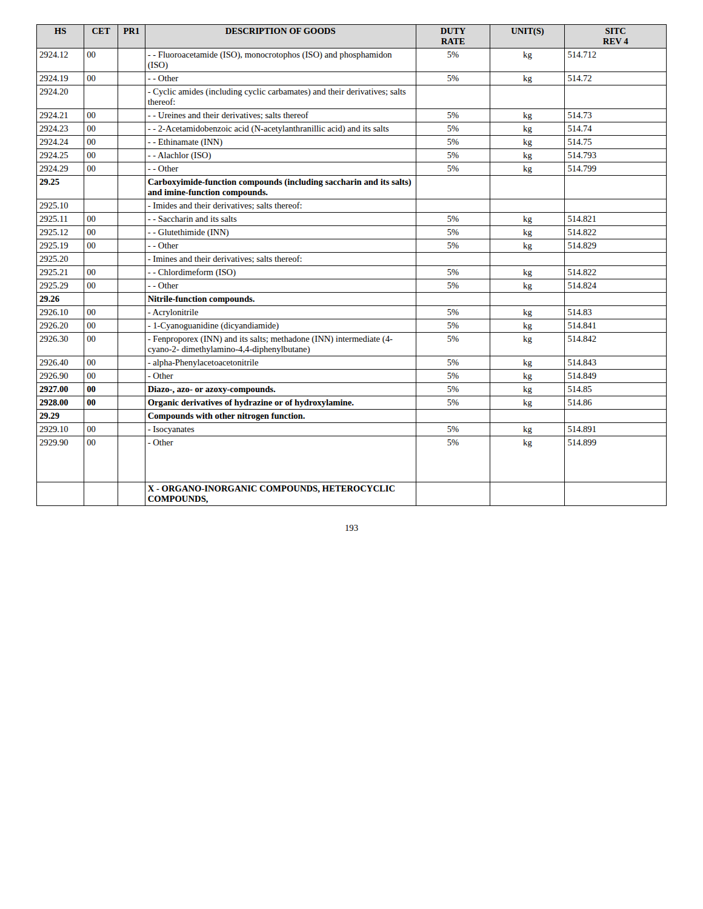| HS | CET | PR1 | DESCRIPTION OF GOODS | DUTY RATE | UNIT(S) | SITC REV 4 |
| --- | --- | --- | --- | --- | --- | --- |
| 2924.12 | 00 | | - - Fluoroacetamide (ISO), monocrotophos (ISO) and phosphamidon (ISO) | 5% | kg | 514.712 |
| 2924.19 | 00 | | - - Other | 5% | kg | 514.72 |
| 2924.20 | | | - Cyclic amides (including cyclic carbamates) and their derivatives; salts thereof: | | | |
| 2924.21 | 00 | | - - Ureines and their derivatives; salts thereof | 5% | kg | 514.73 |
| 2924.23 | 00 | | - - 2-Acetamidobenzoic acid (N-acetylanthranillic acid) and its salts | 5% | kg | 514.74 |
| 2924.24 | 00 | | - - Ethinamate (INN) | 5% | kg | 514.75 |
| 2924.25 | 00 | | - - Alachlor (ISO) | 5% | kg | 514.793 |
| 2924.29 | 00 | | - - Other | 5% | kg | 514.799 |
| 29.25 | | | Carboxyimide-function compounds (including saccharin and its salts) and imine-function compounds. | | | |
| 2925.10 | | | - Imides and their derivatives; salts thereof: | | | |
| 2925.11 | 00 | | - - Saccharin and its salts | 5% | kg | 514.821 |
| 2925.12 | 00 | | - - Glutethimide (INN) | 5% | kg | 514.822 |
| 2925.19 | 00 | | - - Other | 5% | kg | 514.829 |
| 2925.20 | | | - Imines and their derivatives; salts thereof: | | | |
| 2925.21 | 00 | | - - Chlordimeform (ISO) | 5% | kg | 514.822 |
| 2925.29 | 00 | | - - Other | 5% | kg | 514.824 |
| 29.26 | | | Nitrile-function compounds. | | | |
| 2926.10 | 00 | | - Acrylonitrile | 5% | kg | 514.83 |
| 2926.20 | 00 | | - 1-Cyanoguanidine (dicyandiamide) | 5% | kg | 514.841 |
| 2926.30 | 00 | | - Fenproporex (INN) and its salts; methadone (INN) intermediate (4-cyano-2- dimethylamino-4,4-diphenylbutane) | 5% | kg | 514.842 |
| 2926.40 | 00 | | - alpha-Phenylacetoacetonitrile | 5% | kg | 514.843 |
| 2926.90 | 00 | | - Other | 5% | kg | 514.849 |
| 2927.00 | 00 | | Diazo-, azo- or azoxy-compounds. | 5% | kg | 514.85 |
| 2928.00 | 00 | | Organic derivatives of hydrazine or of hydroxylamine. | 5% | kg | 514.86 |
| 29.29 | | | Compounds with other nitrogen function. | | | |
| 2929.10 | 00 | | - Isocyanates | 5% | kg | 514.891 |
| 2929.90 | 00 | | - Other | 5% | kg | 514.899 |
| | | | X - ORGANO-INORGANIC COMPOUNDS, HETEROCYCLIC COMPOUNDS, | | | |
193